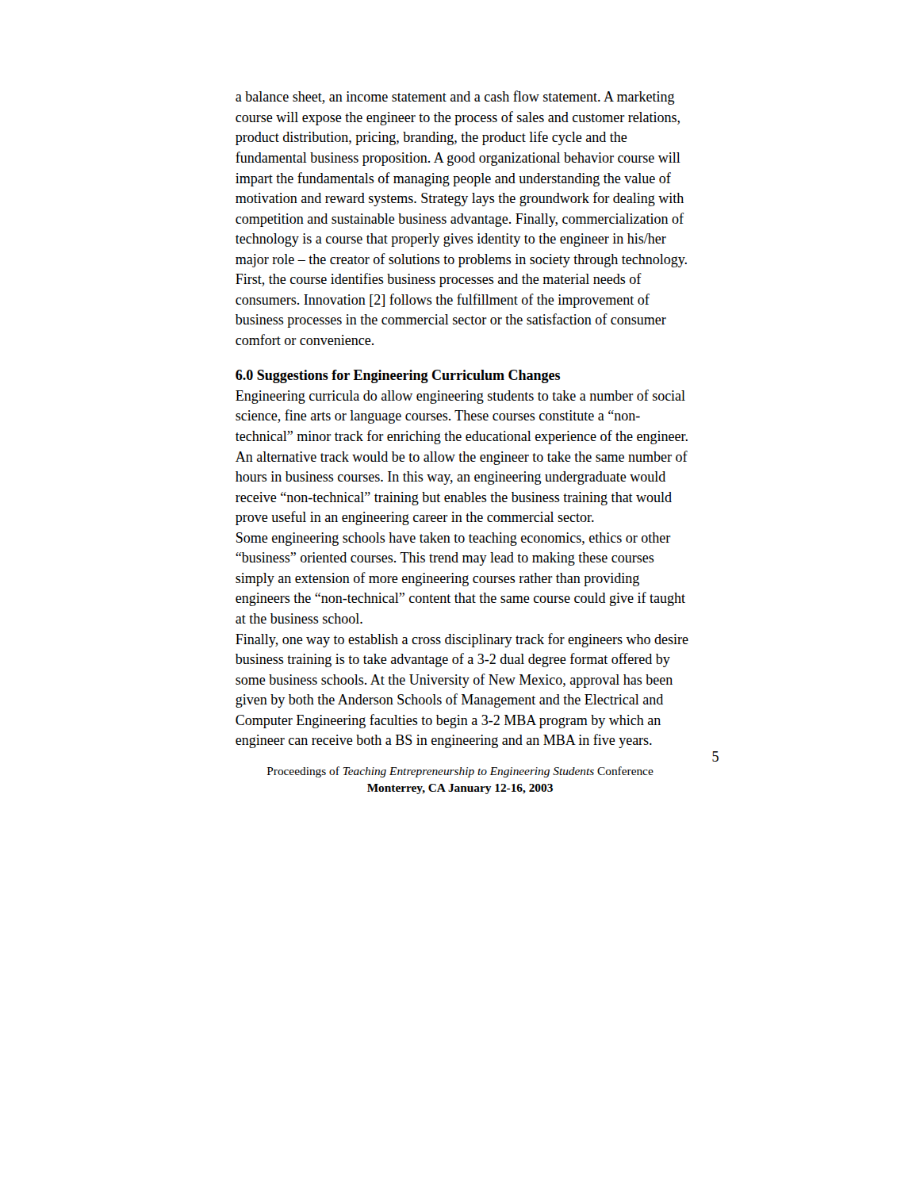a balance sheet, an income statement and a cash flow statement. A marketing course will expose the engineer to the process of sales and customer relations, product distribution, pricing, branding, the product life cycle and the fundamental business proposition. A good organizational behavior course will impart the fundamentals of managing people and understanding the value of motivation and reward systems. Strategy lays the groundwork for dealing with competition and sustainable business advantage. Finally, commercialization of technology is a course that properly gives identity to the engineer in his/her major role – the creator of solutions to problems in society through technology. First, the course identifies business processes and the material needs of consumers. Innovation [2] follows the fulfillment of the improvement of business processes in the commercial sector or the satisfaction of consumer comfort or convenience.
6.0 Suggestions for Engineering Curriculum Changes
Engineering curricula do allow engineering students to take a number of social science, fine arts or language courses. These courses constitute a “non-technical” minor track for enriching the educational experience of the engineer. An alternative track would be to allow the engineer to take the same number of hours in business courses. In this way, an engineering undergraduate would receive “non-technical” training but enables the business training that would prove useful in an engineering career in the commercial sector.
Some engineering schools have taken to teaching economics, ethics or other “business” oriented courses. This trend may lead to making these courses simply an extension of more engineering courses rather than providing engineers the “non-technical” content that the same course could give if taught at the business school.
Finally, one way to establish a cross disciplinary track for engineers who desire business training is to take advantage of a 3-2 dual degree format offered by some business schools. At the University of New Mexico, approval has been given by both the Anderson Schools of Management and the Electrical and Computer Engineering faculties to begin a 3-2 MBA program by which an engineer can receive both a BS in engineering and an MBA in five years.
Proceedings of Teaching Entrepreneurship to Engineering Students Conference
Monterrey, CA January 12-16, 2003
5